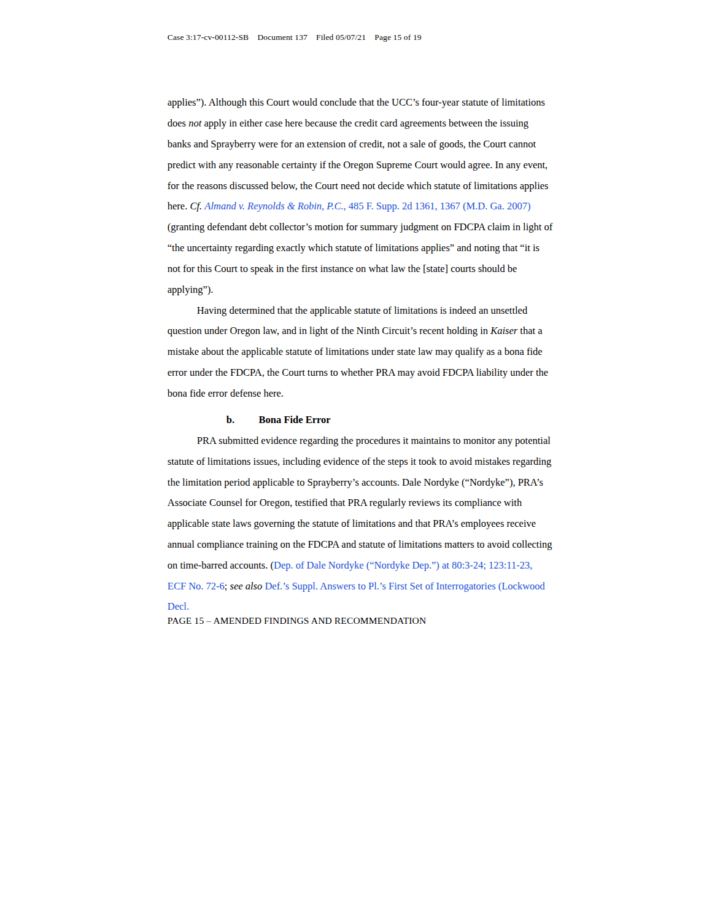Case 3:17-cv-00112-SB Document 137 Filed 05/07/21 Page 15 of 19
applies”). Although this Court would conclude that the UCC’s four-year statute of limitations does not apply in either case here because the credit card agreements between the issuing banks and Sprayberry were for an extension of credit, not a sale of goods, the Court cannot predict with any reasonable certainty if the Oregon Supreme Court would agree. In any event, for the reasons discussed below, the Court need not decide which statute of limitations applies here. Cf. Almand v. Reynolds & Robin, P.C., 485 F. Supp. 2d 1361, 1367 (M.D. Ga. 2007) (granting defendant debt collector’s motion for summary judgment on FDCPA claim in light of “the uncertainty regarding exactly which statute of limitations applies” and noting that “it is not for this Court to speak in the first instance on what law the [state] courts should be applying”).
Having determined that the applicable statute of limitations is indeed an unsettled question under Oregon law, and in light of the Ninth Circuit’s recent holding in Kaiser that a mistake about the applicable statute of limitations under state law may qualify as a bona fide error under the FDCPA, the Court turns to whether PRA may avoid FDCPA liability under the bona fide error defense here.
b. Bona Fide Error
PRA submitted evidence regarding the procedures it maintains to monitor any potential statute of limitations issues, including evidence of the steps it took to avoid mistakes regarding the limitation period applicable to Sprayberry’s accounts. Dale Nordyke (“Nordyke”), PRA’s Associate Counsel for Oregon, testified that PRA regularly reviews its compliance with applicable state laws governing the statute of limitations and that PRA’s employees receive annual compliance training on the FDCPA and statute of limitations matters to avoid collecting on time-barred accounts. (Dep. of Dale Nordyke (“Nordyke Dep.”) at 80:3-24; 123:11-23, ECF No. 72-6; see also Def.’s Suppl. Answers to Pl.’s First Set of Interrogatories (Lockwood Decl.
PAGE 15 – AMENDED FINDINGS AND RECOMMENDATION